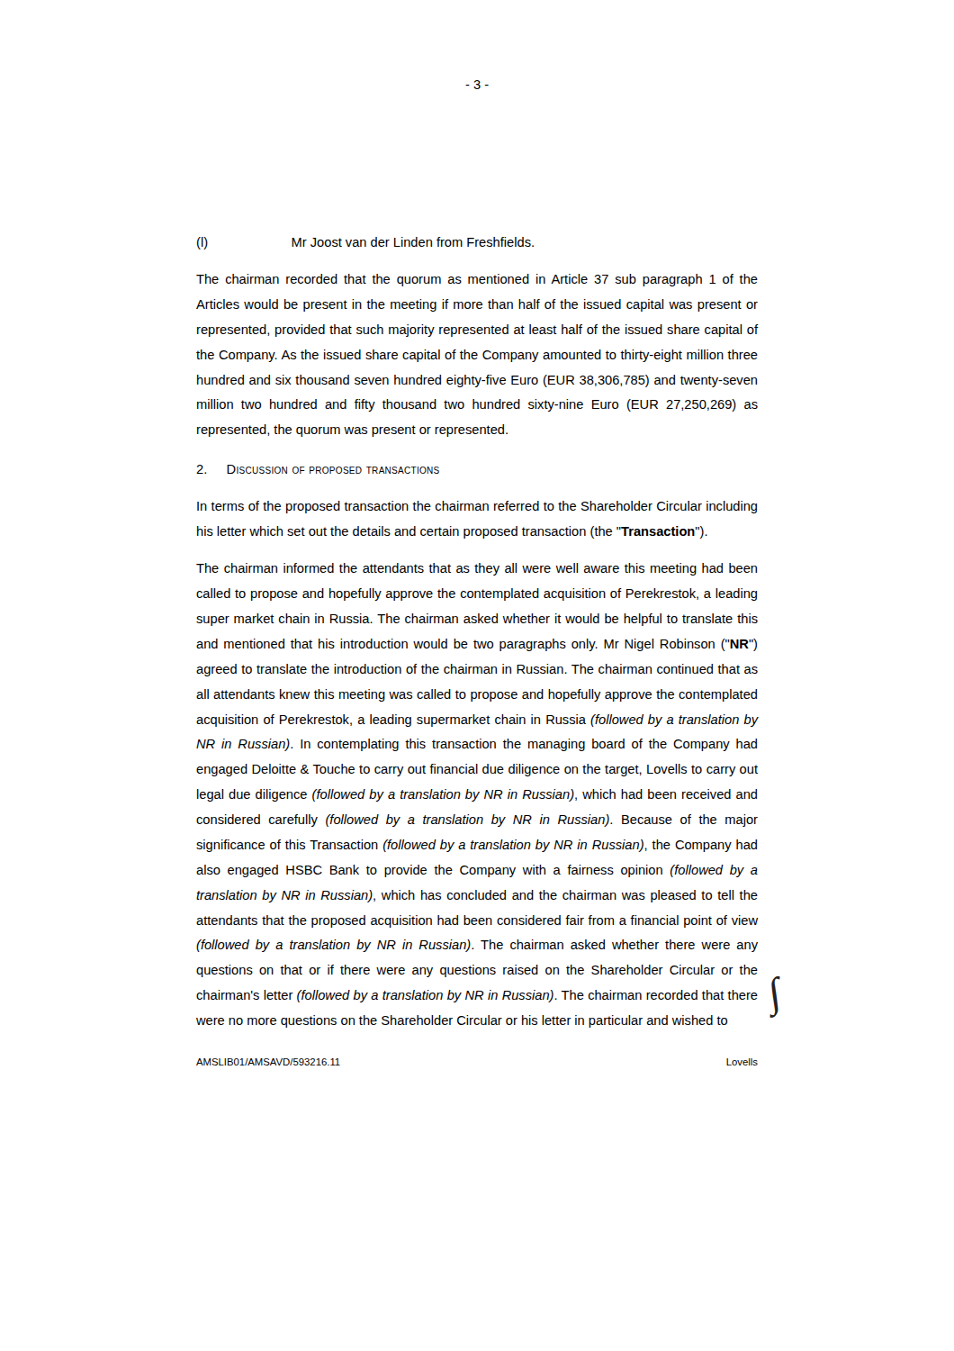- 3 -
(l)
Mr Joost van der Linden from Freshfields.
The chairman recorded that the quorum as mentioned in Article 37 sub paragraph 1 of the Articles would be present in the meeting if more than half of the issued capital was present or represented, provided that such majority represented at least half of the issued share capital of the Company. As the issued share capital of the Company amounted to thirty-eight million three hundred and six thousand seven hundred eighty-five Euro (EUR 38,306,785) and twenty-seven million two hundred and fifty thousand two hundred sixty-nine Euro (EUR 27,250,269) as represented, the quorum was present or represented.
2.
Discussion of proposed transactions
In terms of the proposed transaction the chairman referred to the Shareholder Circular including his letter which set out the details and certain proposed transaction (the "Transaction").
The chairman informed the attendants that as they all were well aware this meeting had been called to propose and hopefully approve the contemplated acquisition of Perekrestok, a leading super market chain in Russia. The chairman asked whether it would be helpful to translate this and mentioned that his introduction would be two paragraphs only. Mr Nigel Robinson ("NR") agreed to translate the introduction of the chairman in Russian. The chairman continued that as all attendants knew this meeting was called to propose and hopefully approve the contemplated acquisition of Perekrestok, a leading supermarket chain in Russia (followed by a translation by NR in Russian). In contemplating this transaction the managing board of the Company had engaged Deloitte & Touche to carry out financial due diligence on the target, Lovells to carry out legal due diligence (followed by a translation by NR in Russian), which had been received and considered carefully (followed by a translation by NR in Russian). Because of the major significance of this Transaction (followed by a translation by NR in Russian), the Company had also engaged HSBC Bank to provide the Company with a fairness opinion (followed by a translation by NR in Russian), which has concluded and the chairman was pleased to tell the attendants that the proposed acquisition had been considered fair from a financial point of view (followed by a translation by NR in Russian). The chairman asked whether there were any questions on that or if there were any questions raised on the Shareholder Circular or the chairman's letter (followed by a translation by NR in Russian). The chairman recorded that there were no more questions on the Shareholder Circular or his letter in particular and wished to
∫
AMSLIB01/AMSAVD/593216.11 Lovells